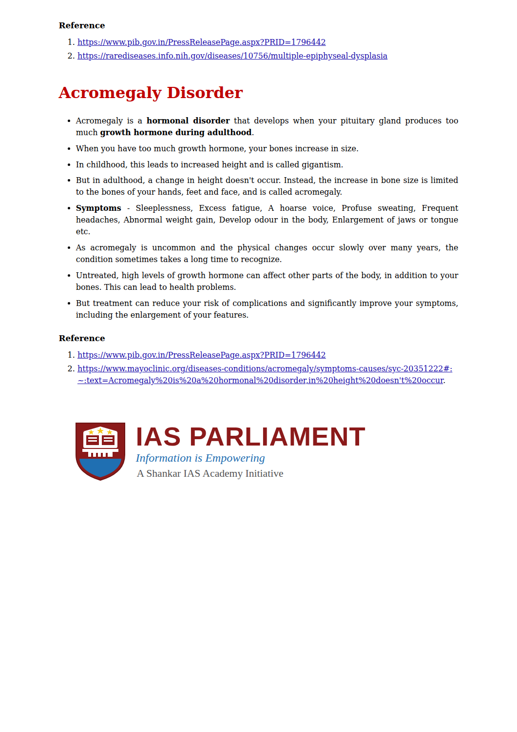Reference
https://www.pib.gov.in/PressReleasePage.aspx?PRID=1796442
https://rarediseases.info.nih.gov/diseases/10756/multiple-epiphyseal-dysplasia
Acromegaly Disorder
Acromegaly is a hormonal disorder that develops when your pituitary gland produces too much growth hormone during adulthood.
When you have too much growth hormone, your bones increase in size.
In childhood, this leads to increased height and is called gigantism.
But in adulthood, a change in height doesn't occur. Instead, the increase in bone size is limited to the bones of your hands, feet and face, and is called acromegaly.
Symptoms - Sleeplessness, Excess fatigue, A hoarse voice, Profuse sweating, Frequent headaches, Abnormal weight gain, Develop odour in the body, Enlargement of jaws or tongue etc.
As acromegaly is uncommon and the physical changes occur slowly over many years, the condition sometimes takes a long time to recognize.
Untreated, high levels of growth hormone can affect other parts of the body, in addition to your bones. This can lead to health problems.
But treatment can reduce your risk of complications and significantly improve your symptoms, including the enlargement of your features.
Reference
https://www.pib.gov.in/PressReleasePage.aspx?PRID=1796442
https://www.mayoclinic.org/diseases-conditions/acromegaly/symptoms-causes/syc-20351222#:
~:text=Acromegaly%20is%20a%20hormonal%20disorder,in%20height%20doesn't%20occur.
IAS PARLIAMENT Information is Empowering A Shankar IAS Academy Initiative